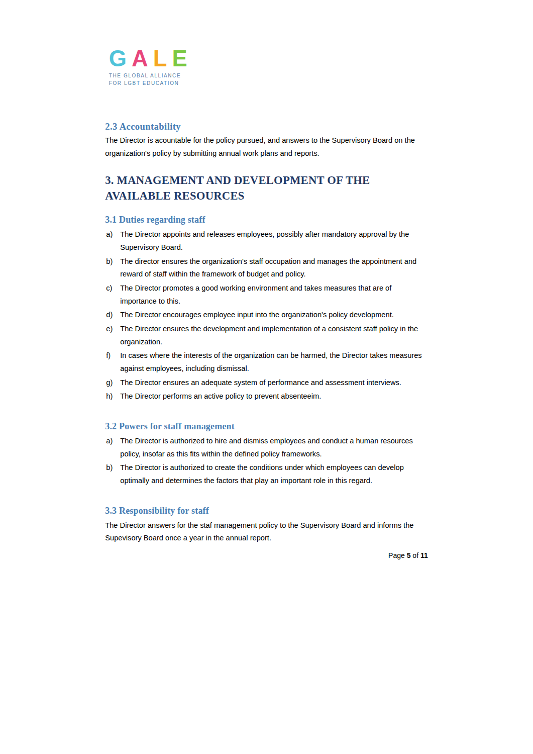GALE
THE GLOBAL ALLIANCE
FOR LGBT EDUCATION
2.3 Accountability
The Director is acountable for the policy pursued, and answers to the Supervisory Board on the organization's policy by submitting annual work plans and reports.
3. MANAGEMENT AND DEVELOPMENT OF THE AVAILABLE RESOURCES
3.1 Duties regarding staff
The Director appoints and releases employees, possibly after mandatory approval by the Supervisory Board.
The director ensures the organization's staff occupation and manages the appointment and reward of staff within the framework of budget and policy.
The Director promotes a good working environment and takes measures that are of importance to this.
The Director encourages employee input into the organization's policy development.
The Director ensures the development and implementation of a consistent staff policy in the organization.
In cases where the interests of the organization can be harmed, the Director takes measures against employees, including dismissal.
The Director ensures an adequate system of performance and assessment interviews.
The Director performs an active policy to prevent absenteeim.
3.2 Powers for staff management
The Director is authorized to hire and dismiss employees and conduct a human resources policy, insofar as this fits within the defined policy frameworks.
The Director is authorized to create the conditions under which employees can develop optimally and determines the factors that play an important role in this regard.
3.3 Responsibility for staff
The Director answers for the staf management policy to the Supervisory Board and informs the Supevisory Board once a year in the annual report.
Page 5 of 11